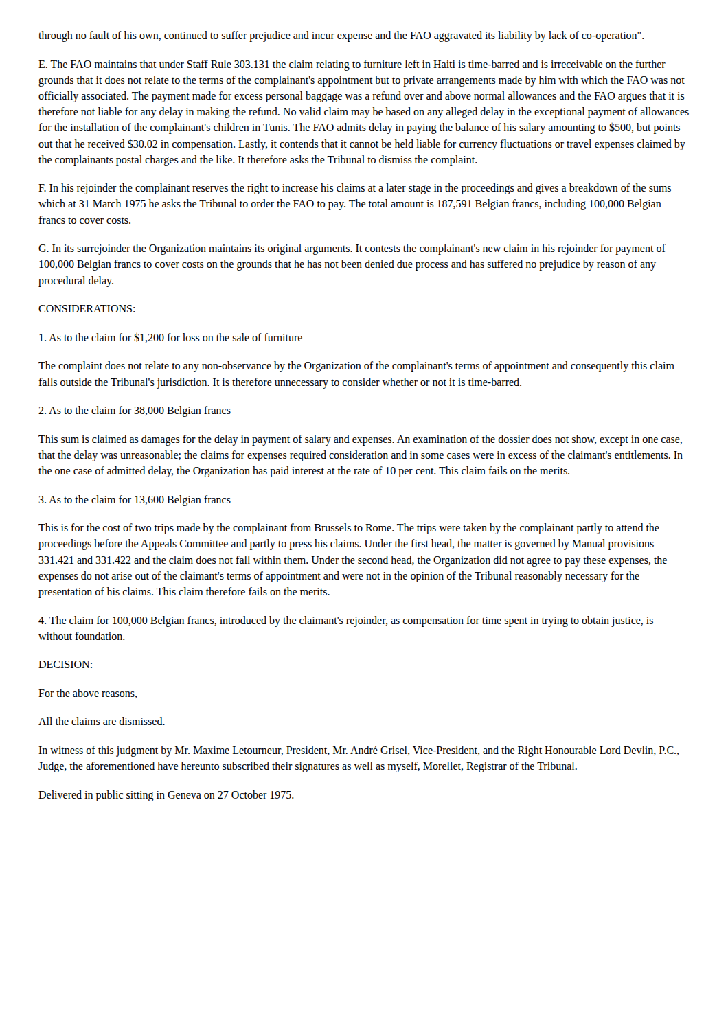through no fault of his own, continued to suffer prejudice and incur expense and the FAO aggravated its liability by lack of co-operation".
E. The FAO maintains that under Staff Rule 303.131 the claim relating to furniture left in Haiti is time-barred and is irreceivable on the further grounds that it does not relate to the terms of the complainant's appointment but to private arrangements made by him with which the FAO was not officially associated. The payment made for excess personal baggage was a refund over and above normal allowances and the FAO argues that it is therefore not liable for any delay in making the refund. No valid claim may be based on any alleged delay in the exceptional payment of allowances for the installation of the complainant's children in Tunis. The FAO admits delay in paying the balance of his salary amounting to $500, but points out that he received $30.02 in compensation. Lastly, it contends that it cannot be held liable for currency fluctuations or travel expenses claimed by the complainants postal charges and the like. It therefore asks the Tribunal to dismiss the complaint.
F. In his rejoinder the complainant reserves the right to increase his claims at a later stage in the proceedings and gives a breakdown of the sums which at 31 March 1975 he asks the Tribunal to order the FAO to pay. The total amount is 187,591 Belgian francs, including 100,000 Belgian francs to cover costs.
G. In its surrejoinder the Organization maintains its original arguments. It contests the complainant's new claim in his rejoinder for payment of 100,000 Belgian francs to cover costs on the grounds that he has not been denied due process and has suffered no prejudice by reason of any procedural delay.
CONSIDERATIONS:
1. As to the claim for $1,200 for loss on the sale of furniture
The complaint does not relate to any non-observance by the Organization of the complainant's terms of appointment and consequently this claim falls outside the Tribunal's jurisdiction. It is therefore unnecessary to consider whether or not it is time-barred.
2. As to the claim for 38,000 Belgian francs
This sum is claimed as damages for the delay in payment of salary and expenses. An examination of the dossier does not show, except in one case, that the delay was unreasonable; the claims for expenses required consideration and in some cases were in excess of the claimant's entitlements. In the one case of admitted delay, the Organization has paid interest at the rate of 10 per cent. This claim fails on the merits.
3. As to the claim for 13,600 Belgian francs
This is for the cost of two trips made by the complainant from Brussels to Rome. The trips were taken by the complainant partly to attend the proceedings before the Appeals Committee and partly to press his claims. Under the first head, the matter is governed by Manual provisions 331.421 and 331.422 and the claim does not fall within them. Under the second head, the Organization did not agree to pay these expenses, the expenses do not arise out of the claimant's terms of appointment and were not in the opinion of the Tribunal reasonably necessary for the presentation of his claims. This claim therefore fails on the merits.
4. The claim for 100,000 Belgian francs, introduced by the claimant's rejoinder, as compensation for time spent in trying to obtain justice, is without foundation.
DECISION:
For the above reasons,
All the claims are dismissed.
In witness of this judgment by Mr. Maxime Letourneur, President, Mr. André Grisel, Vice-President, and the Right Honourable Lord Devlin, P.C., Judge, the aforementioned have hereunto subscribed their signatures as well as myself, Morellet, Registrar of the Tribunal.
Delivered in public sitting in Geneva on 27 October 1975.